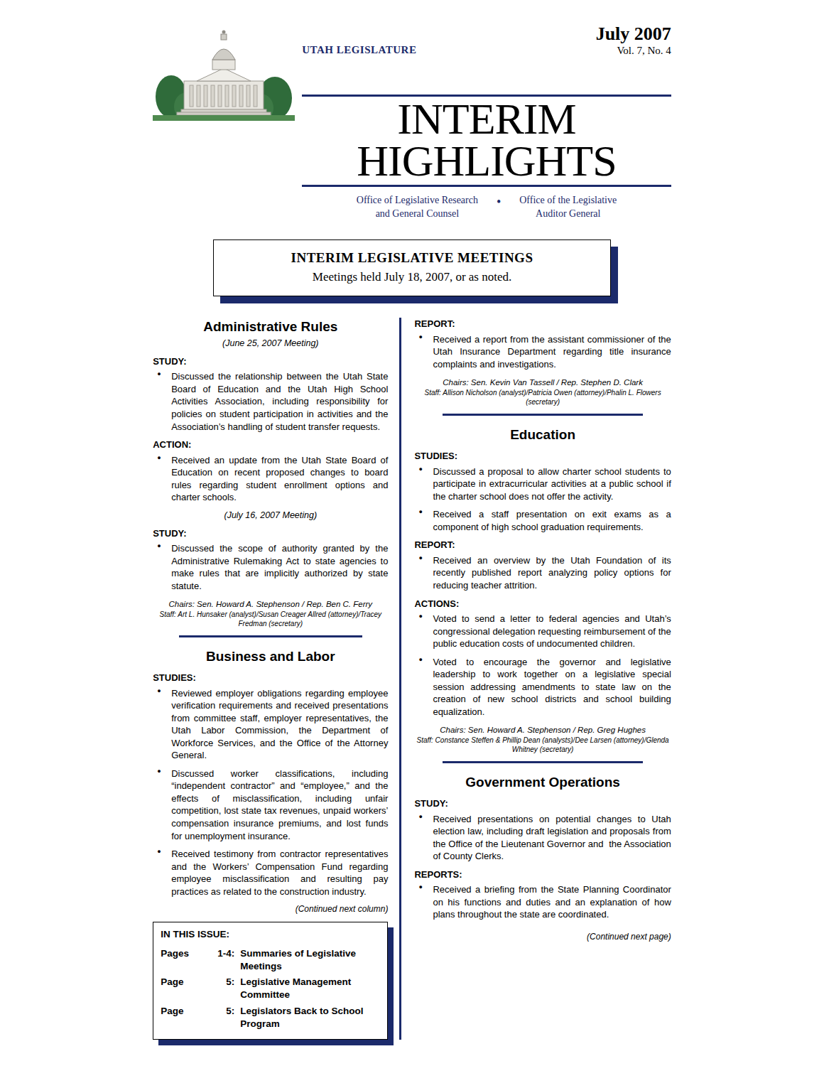July 2007
Vol. 7, No. 4
UTAH LEGISLATURE
INTERIM HIGHLIGHTS
Office of Legislative Research
and General Counsel
•
Office of the Legislative
Auditor General
INTERIM LEGISLATIVE MEETINGS
Meetings held July 18, 2007, or as noted.
Administrative Rules
(June 25, 2007 Meeting)
STUDY:
Discussed the relationship between the Utah State Board of Education and the Utah High School Activities Association, including responsibility for policies on student participation in activities and the Association’s handling of student transfer requests.
ACTION:
Received an update from the Utah State Board of Education on recent proposed changes to board rules regarding student enrollment options and charter schools.
(July 16, 2007 Meeting)
STUDY:
Discussed the scope of authority granted by the Administrative Rulemaking Act to state agencies to make rules that are implicitly authorized by state statute.
Chairs: Sen. Howard A. Stephenson / Rep. Ben C. Ferry
Staff: Art L. Hunsaker (analyst)/Susan Creager Allred (attorney)/Tracey Fredman (secretary)
Business and Labor
STUDIES:
Reviewed employer obligations regarding employee verification requirements and received presentations from committee staff, employer representatives, the Utah Labor Commission, the Department of Workforce Services, and the Office of the Attorney General.
Discussed worker classifications, including “independent contractor” and “employee,” and the effects of misclassification, including unfair competition, lost state tax revenues, unpaid workers’ compensation insurance premiums, and lost funds for unemployment insurance.
Received testimony from contractor representatives and the Workers’ Compensation Fund regarding employee misclassification and resulting pay practices as related to the construction industry.
(Continued next column)
IN THIS ISSUE:
| Pages | 1-4: | Summaries of Legislative Meetings |
| Page | 5: | Legislative Management Committee |
| Page | 5: | Legislators Back to School Program |
REPORT:
Received a report from the assistant commissioner of the Utah Insurance Department regarding title insurance complaints and investigations.
Chairs: Sen. Kevin Van Tassell / Rep. Stephen D. Clark
Staff: Allison Nicholson (analyst)/Patricia Owen (attorney)/Phalin L. Flowers (secretary)
Education
STUDIES:
Discussed a proposal to allow charter school students to participate in extracurricular activities at a public school if the charter school does not offer the activity.
Received a staff presentation on exit exams as a component of high school graduation requirements.
REPORT:
Received an overview by the Utah Foundation of its recently published report analyzing policy options for reducing teacher attrition.
ACTIONS:
Voted to send a letter to federal agencies and Utah’s congressional delegation requesting reimbursement of the public education costs of undocumented children.
Voted to encourage the governor and legislative leadership to work together on a legislative special session addressing amendments to state law on the creation of new school districts and school building equalization.
Chairs: Sen. Howard A. Stephenson / Rep. Greg Hughes
Staff: Constance Steffen & Phillip Dean (analysts)/Dee Larsen (attorney)/Glenda Whitney (secretary)
Government Operations
STUDY:
Received presentations on potential changes to Utah election law, including draft legislation and proposals from the Office of the Lieutenant Governor and the Association of County Clerks.
REPORTS:
Received a briefing from the State Planning Coordinator on his functions and duties and an explanation of how plans throughout the state are coordinated.
(Continued next page)